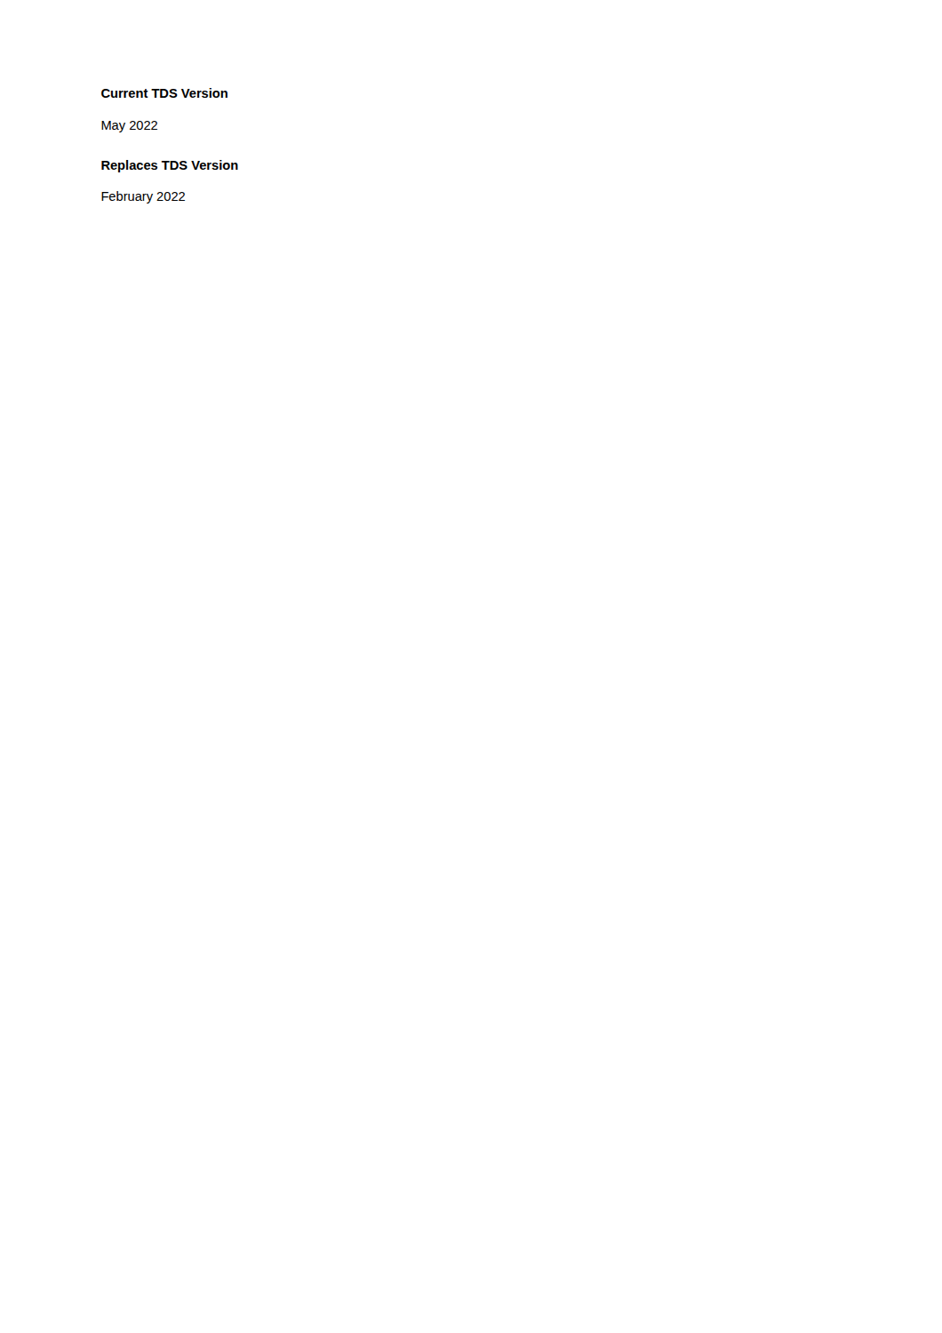Current TDS Version
May 2022
Replaces TDS Version
February 2022